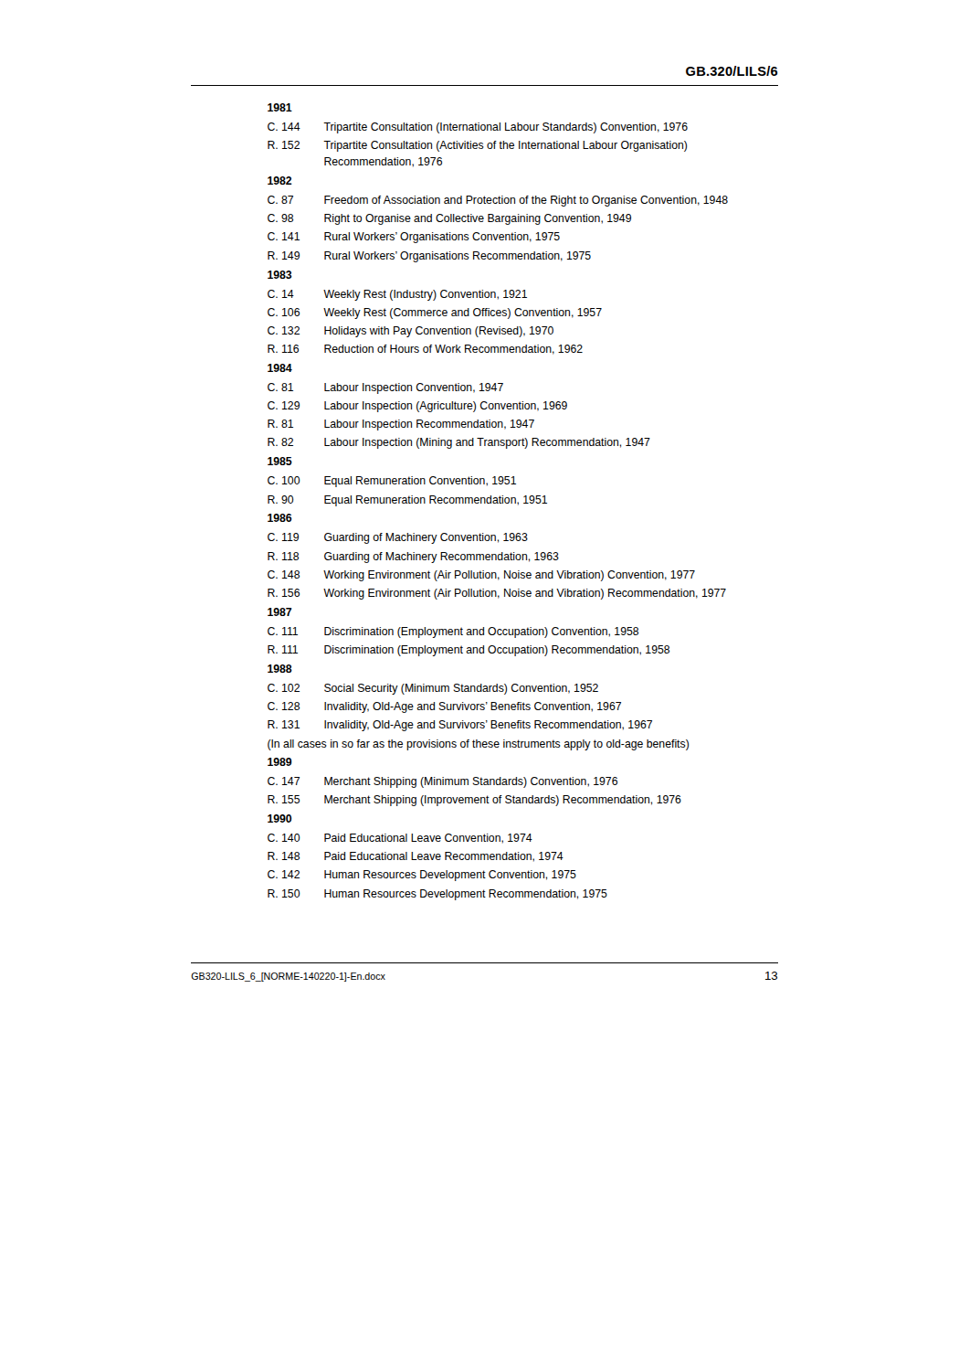GB.320/LILS/6
1981
| C. 144 | Tripartite Consultation (International Labour Standards) Convention, 1976 |
| R. 152 | Tripartite Consultation (Activities of the International Labour Organisation) Recommendation, 1976 |
1982
| C. 87 | Freedom of Association and Protection of the Right to Organise Convention, 1948 |
| C. 98 | Right to Organise and Collective Bargaining Convention, 1949 |
| C. 141 | Rural Workers’ Organisations Convention, 1975 |
| R. 149 | Rural Workers’ Organisations Recommendation, 1975 |
1983
| C. 14 | Weekly Rest (Industry) Convention, 1921 |
| C. 106 | Weekly Rest (Commerce and Offices) Convention, 1957 |
| C. 132 | Holidays with Pay Convention (Revised), 1970 |
| R. 116 | Reduction of Hours of Work Recommendation, 1962 |
1984
| C. 81 | Labour Inspection Convention, 1947 |
| C. 129 | Labour Inspection (Agriculture) Convention, 1969 |
| R. 81 | Labour Inspection Recommendation, 1947 |
| R. 82 | Labour Inspection (Mining and Transport) Recommendation, 1947 |
1985
| C. 100 | Equal Remuneration Convention, 1951 |
| R. 90 | Equal Remuneration Recommendation, 1951 |
1986
| C. 119 | Guarding of Machinery Convention, 1963 |
| R. 118 | Guarding of Machinery Recommendation, 1963 |
| C. 148 | Working Environment (Air Pollution, Noise and Vibration) Convention, 1977 |
| R. 156 | Working Environment (Air Pollution, Noise and Vibration) Recommendation, 1977 |
1987
| C. 111 | Discrimination (Employment and Occupation) Convention, 1958 |
| R. 111 | Discrimination (Employment and Occupation) Recommendation, 1958 |
1988
| C. 102 | Social Security (Minimum Standards) Convention, 1952 |
| C. 128 | Invalidity, Old-Age and Survivors’ Benefits Convention, 1967 |
| R. 131 | Invalidity, Old-Age and Survivors’ Benefits Recommendation, 1967 |
(In all cases in so far as the provisions of these instruments apply to old-age benefits)
1989
| C. 147 | Merchant Shipping (Minimum Standards) Convention, 1976 |
| R. 155 | Merchant Shipping (Improvement of Standards) Recommendation, 1976 |
1990
| C. 140 | Paid Educational Leave Convention, 1974 |
| R. 148 | Paid Educational Leave Recommendation, 1974 |
| C. 142 | Human Resources Development Convention, 1975 |
| R. 150 | Human Resources Development Recommendation, 1975 |
GB320-LILS_6_[NORME-140220-1]-En.docx
13